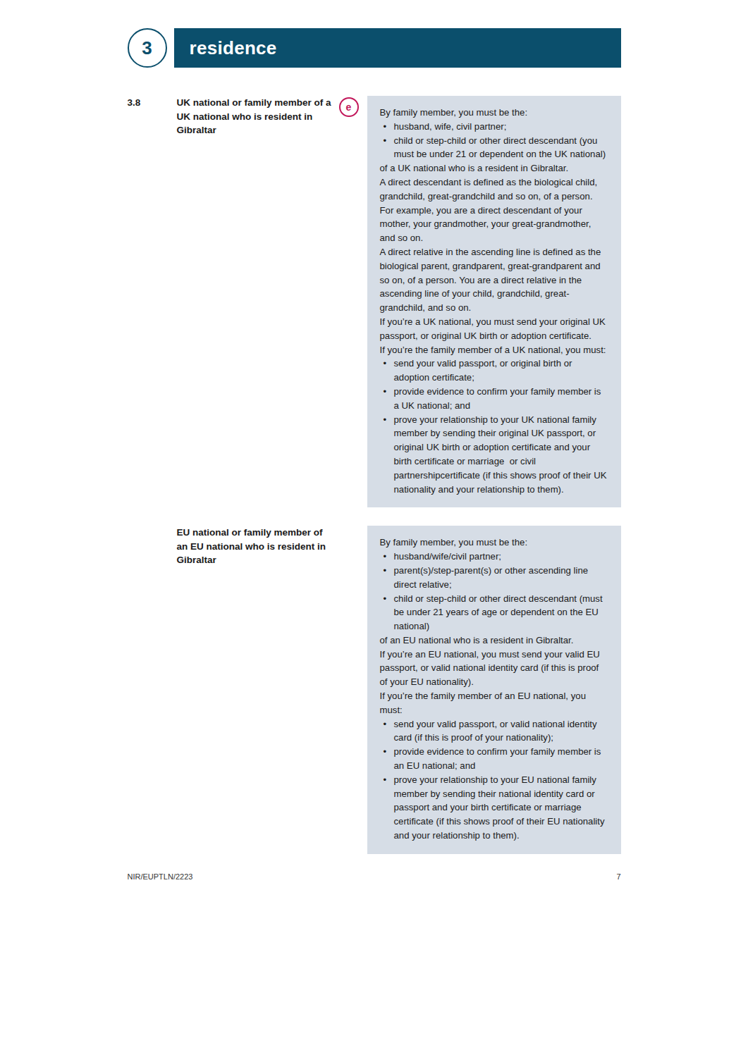3
residence
3.8
UK national or family member of a UK national who is resident in Gibraltar
e
By family member, you must be the:
husband, wife, civil partner;
child or step-child or other direct descendant (you must be under 21 or dependent on the UK national)
of a UK national who is a resident in Gibraltar.
A direct descendant is defined as the biological child, grandchild, great-grandchild and so on, of a person. For example, you are a direct descendant of your mother, your grandmother, your great-grandmother, and so on.
A direct relative in the ascending line is defined as the biological parent, grandparent, great-grandparent and so on, of a person. You are a direct relative in the ascending line of your child, grandchild, great-grandchild, and so on.
If you’re a UK national, you must send your original UK passport, or original UK birth or adoption certificate.
If you’re the family member of a UK national, you must:
send your valid passport, or original birth or adoption certificate;
provide evidence to confirm your family member is a UK national; and
prove your relationship to your UK national family member by sending their original UK passport, or original UK birth or adoption certificate and your birth certificate or marriage or civil partnershipcertificate (if this shows proof of their UK nationality and your relationship to them).
EU national or family member of an EU national who is resident in Gibraltar
By family member, you must be the:
husband/wife/civil partner;
parent(s)/step-parent(s) or other ascending line direct relative;
child or step-child or other direct descendant (must be under 21 years of age or dependent on the EU national)
of an EU national who is a resident in Gibraltar.
If you’re an EU national, you must send your valid EU passport, or valid national identity card (if this is proof of your EU nationality).
If you’re the family member of an EU national, you must:
send your valid passport, or valid national identity card (if this is proof of your nationality);
provide evidence to confirm your family member is an EU national; and
prove your relationship to your EU national family member by sending their national identity card or passport and your birth certificate or marriage certificate (if this shows proof of their EU nationality and your relationship to them).
NIR/EUPTLN/2223
7